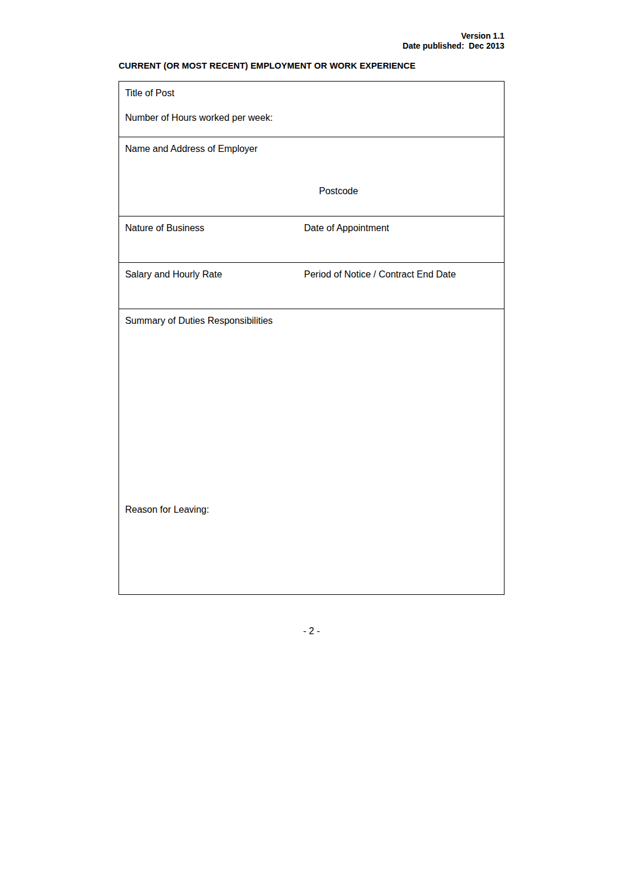Version 1.1
Date published: Dec 2013
CURRENT (OR MOST RECENT) EMPLOYMENT OR WORK EXPERIENCE
| Title of Post Number of Hours worked per week: |
| Name and Address of Employer Postcode |
| Nature of Business Date of Appointment |
| Salary and Hourly Rate Period of Notice / Contract End Date |
| Summary of Duties Responsibilities Reason for Leaving: |
- 2 -